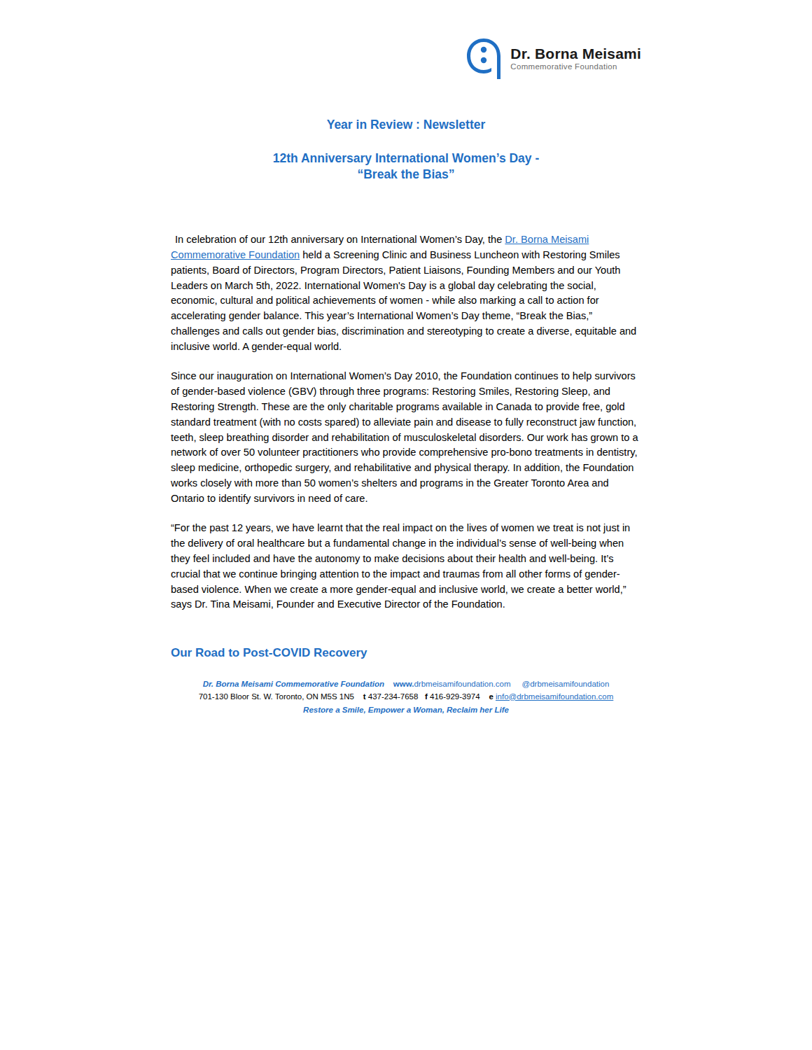Dr. Borna Meisami
Commemorative Foundation
Year in Review : Newsletter
12th Anniversary International Women’s Day -
“Break the Bias”
In celebration of our 12th anniversary on International Women’s Day, the Dr. Borna Meisami Commemorative Foundation held a Screening Clinic and Business Luncheon with Restoring Smiles patients, Board of Directors, Program Directors, Patient Liaisons, Founding Members and our Youth Leaders on March 5th, 2022. International Women's Day is a global day celebrating the social, economic, cultural and political achievements of women - while also marking a call to action for accelerating gender balance. This year’s International Women’s Day theme, “Break the Bias,” challenges and calls out gender bias, discrimination and stereotyping to create a diverse, equitable and inclusive world. A gender-equal world.
Since our inauguration on International Women’s Day 2010, the Foundation continues to help survivors of gender-based violence (GBV) through three programs: Restoring Smiles, Restoring Sleep, and Restoring Strength. These are the only charitable programs available in Canada to provide free, gold standard treatment (with no costs spared) to alleviate pain and disease to fully reconstruct jaw function, teeth, sleep breathing disorder and rehabilitation of musculoskeletal disorders. Our work has grown to a network of over 50 volunteer practitioners who provide comprehensive pro-bono treatments in dentistry, sleep medicine, orthopedic surgery, and rehabilitative and physical therapy. In addition, the Foundation works closely with more than 50 women’s shelters and programs in the Greater Toronto Area and Ontario to identify survivors in need of care.
“For the past 12 years, we have learnt that the real impact on the lives of women we treat is not just in the delivery of oral healthcare but a fundamental change in the individual’s sense of well-being when they feel included and have the autonomy to make decisions about their health and well-being. It’s crucial that we continue bringing attention to the impact and traumas from all other forms of gender-based violence. When we create a more gender-equal and inclusive world, we create a better world,” says Dr. Tina Meisami, Founder and Executive Director of the Foundation.
Our Road to Post-COVID Recovery
Dr. Borna Meisami Commemorative Foundation www. drbmeisamifoundation.com @drbmeisamifoundation
701-130 Bloor St. W. Toronto, ON M5S 1N5 t 437-234-7658 f 416-929-3974 e info@drbmeisamifoundation.com
Restore a Smile, Empower a Woman, Reclaim her Life